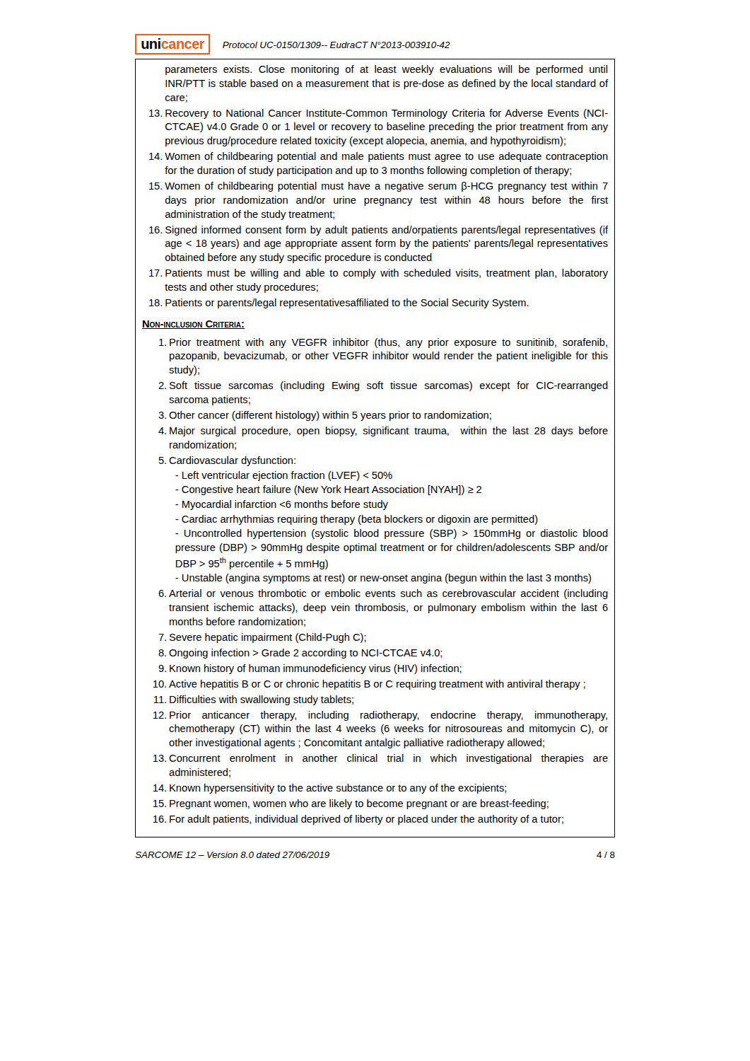uni cancer
Protocol UC-0150/1309-- EudraCT N°2013-003910-42
parameters exists. Close monitoring of at least weekly evaluations will be performed until INR/PTT is stable based on a measurement that is pre-dose as defined by the local standard of care;
Recovery to National Cancer Institute-Common Terminology Criteria for Adverse Events (NCI-CTCAE) v4.0 Grade 0 or 1 level or recovery to baseline preceding the prior treatment from any previous drug/procedure related toxicity (except alopecia, anemia, and hypothyroidism);
Women of childbearing potential and male patients must agree to use adequate contraception for the duration of study participation and up to 3 months following completion of therapy;
Women of childbearing potential must have a negative serum β-HCG pregnancy test within 7 days prior randomization and/or urine pregnancy test within 48 hours before the first administration of the study treatment;
Signed informed consent form by adult patients and/orpatients parents/legal representatives (if age < 18 years) and age appropriate assent form by the patients' parents/legal representatives obtained before any study specific procedure is conducted
Patients must be willing and able to comply with scheduled visits, treatment plan, laboratory tests and other study procedures;
Patients or parents/legal representativesaffiliated to the Social Security System.
Non-inclusion Criteria:
Prior treatment with any VEGFR inhibitor (thus, any prior exposure to sunitinib, sorafenib, pazopanib, bevacizumab, or other VEGFR inhibitor would render the patient ineligible for this study);
Soft tissue sarcomas (including Ewing soft tissue sarcomas) except for CIC-rearranged sarcoma patients;
Other cancer (different histology) within 5 years prior to randomization;
Major surgical procedure, open biopsy, significant trauma, within the last 28 days before randomization;
Cardiovascular dysfunction:
- Left ventricular ejection fraction (LVEF) < 50%
- Congestive heart failure (New York Heart Association [NYAH]) ≥ 2
- Myocardial infarction <6 months before study
- Cardiac arrhythmias requiring therapy (beta blockers or digoxin are permitted)
- Uncontrolled hypertension (systolic blood pressure (SBP) > 150mmHg or diastolic blood pressure (DBP) > 90mmHg despite optimal treatment or for children/adolescents SBP and/or DBP > 95th percentile + 5 mmHg)
- Unstable (angina symptoms at rest) or new-onset angina (begun within the last 3 months)
Arterial or venous thrombotic or embolic events such as cerebrovascular accident (including transient ischemic attacks), deep vein thrombosis, or pulmonary embolism within the last 6 months before randomization;
Severe hepatic impairment (Child-Pugh C);
Ongoing infection > Grade 2 according to NCI-CTCAE v4.0;
Known history of human immunodeficiency virus (HIV) infection;
Active hepatitis B or C or chronic hepatitis B or C requiring treatment with antiviral therapy ;
Difficulties with swallowing study tablets;
Prior anticancer therapy, including radiotherapy, endocrine therapy, immunotherapy, chemotherapy (CT) within the last 4 weeks (6 weeks for nitrosoureas and mitomycin C), or other investigational agents ; Concomitant antalgic palliative radiotherapy allowed;
Concurrent enrolment in another clinical trial in which investigational therapies are administered;
Known hypersensitivity to the active substance or to any of the excipients;
Pregnant women, women who are likely to become pregnant or are breast-feeding;
For adult patients, individual deprived of liberty or placed under the authority of a tutor;
SARCOME 12 – Version 8.0 dated 27/06/2019
4 / 8